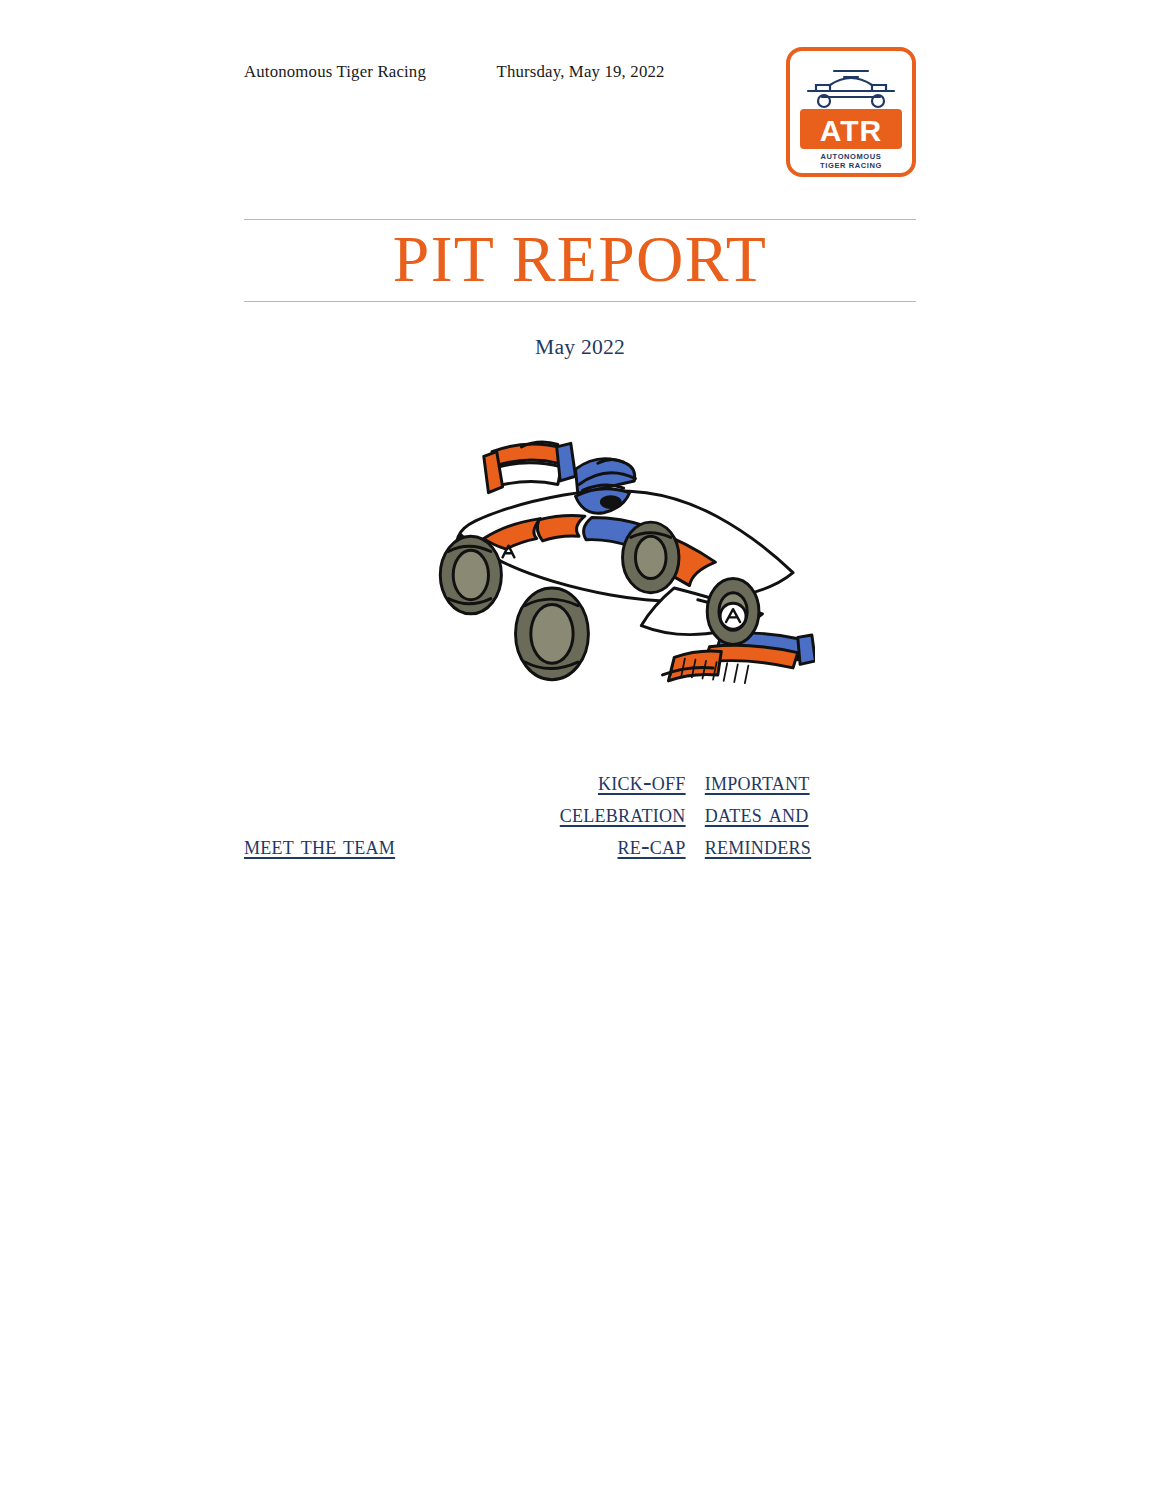Autonomous Tiger Racing Thursday, May 19, 2022
ATR AUTONOMOUS TIGER RACING
PIT REPORT
May 2022
Meet the Team
Kick-off Celebration Re-Cap
Important Dates and Reminders